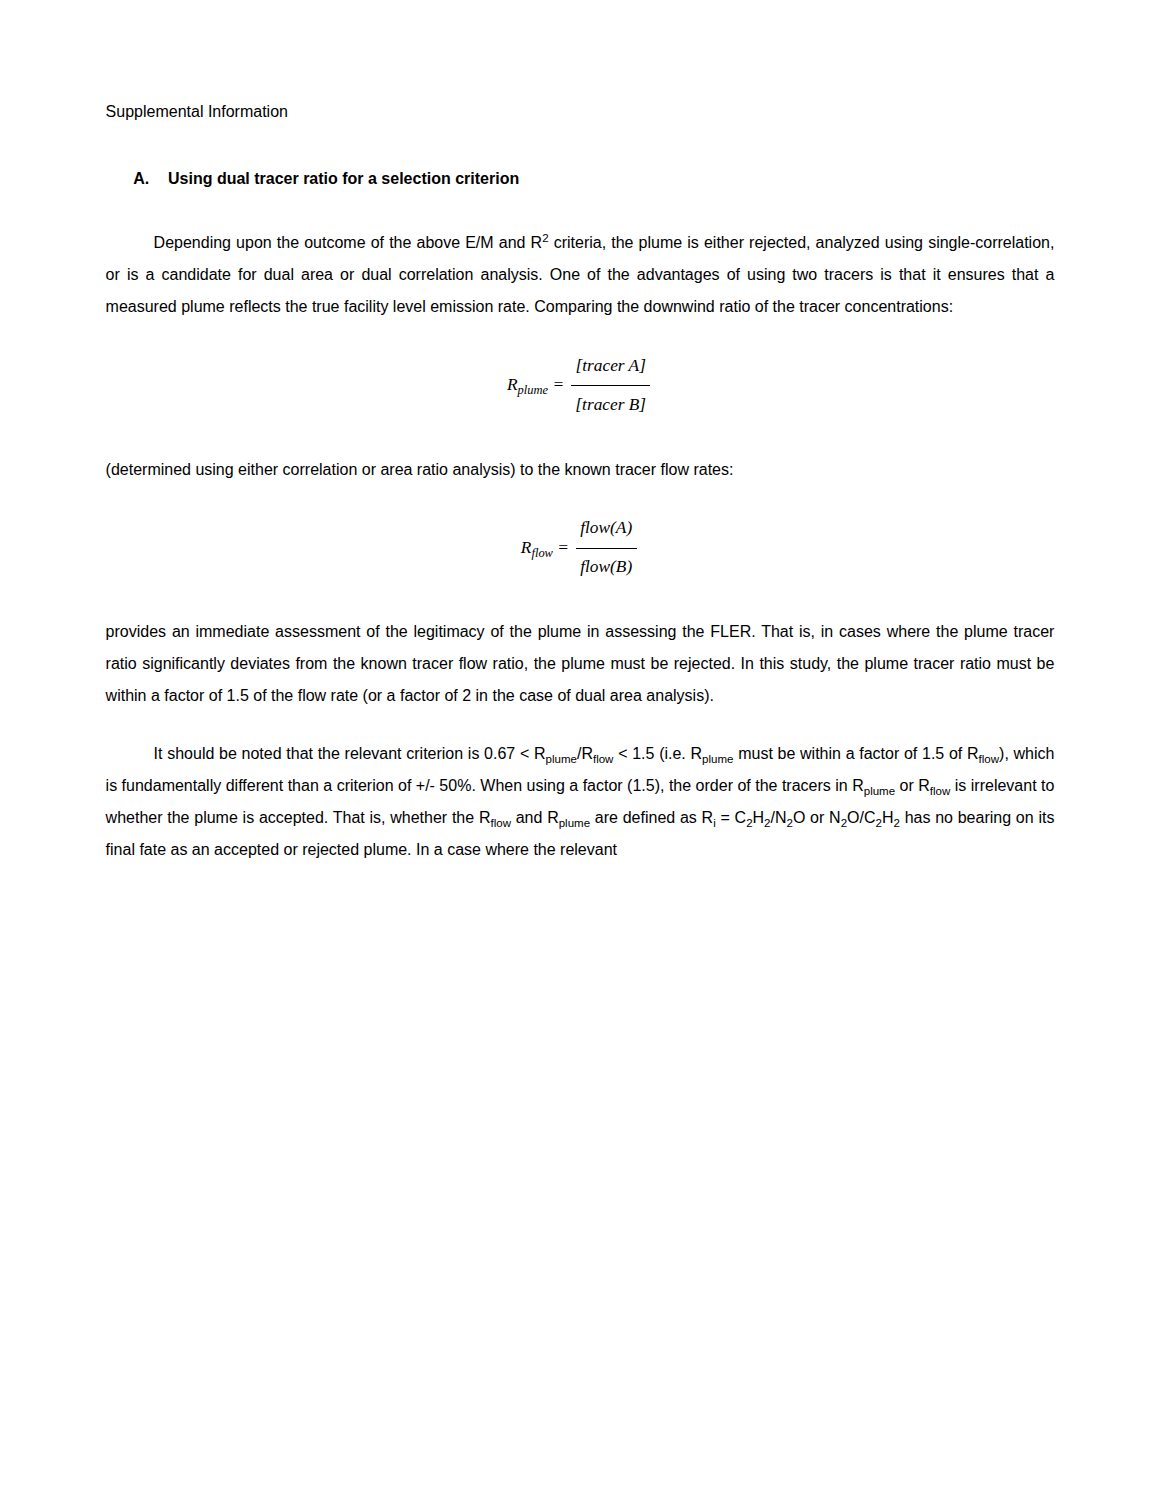Supplemental Information
Using dual tracer ratio for a selection criterion
Depending upon the outcome of the above E/M and R2 criteria, the plume is either rejected, analyzed using single-correlation, or is a candidate for dual area or dual correlation analysis. One of the advantages of using two tracers is that it ensures that a measured plume reflects the true facility level emission rate. Comparing the downwind ratio of the tracer concentrations:
Rplume = [tracer A] [tracer B]
(determined using either correlation or area ratio analysis) to the known tracer flow rates:
Rflow = flow(A) flow(B)
provides an immediate assessment of the legitimacy of the plume in assessing the FLER. That is, in cases where the plume tracer ratio significantly deviates from the known tracer flow ratio, the plume must be rejected. In this study, the plume tracer ratio must be within a factor of 1.5 of the flow rate (or a factor of 2 in the case of dual area analysis).
It should be noted that the relevant criterion is 0.67 < Rplume/Rflow < 1.5 (i.e. Rplume must be within a factor of 1.5 of Rflow), which is fundamentally different than a criterion of +/- 50%. When using a factor (1.5), the order of the tracers in Rplume or Rflow is irrelevant to whether the plume is accepted. That is, whether the Rflow and Rplume are defined as Ri = C2H2/N2O or N2O/C2H2 has no bearing on its final fate as an accepted or rejected plume. In a case where the relevant